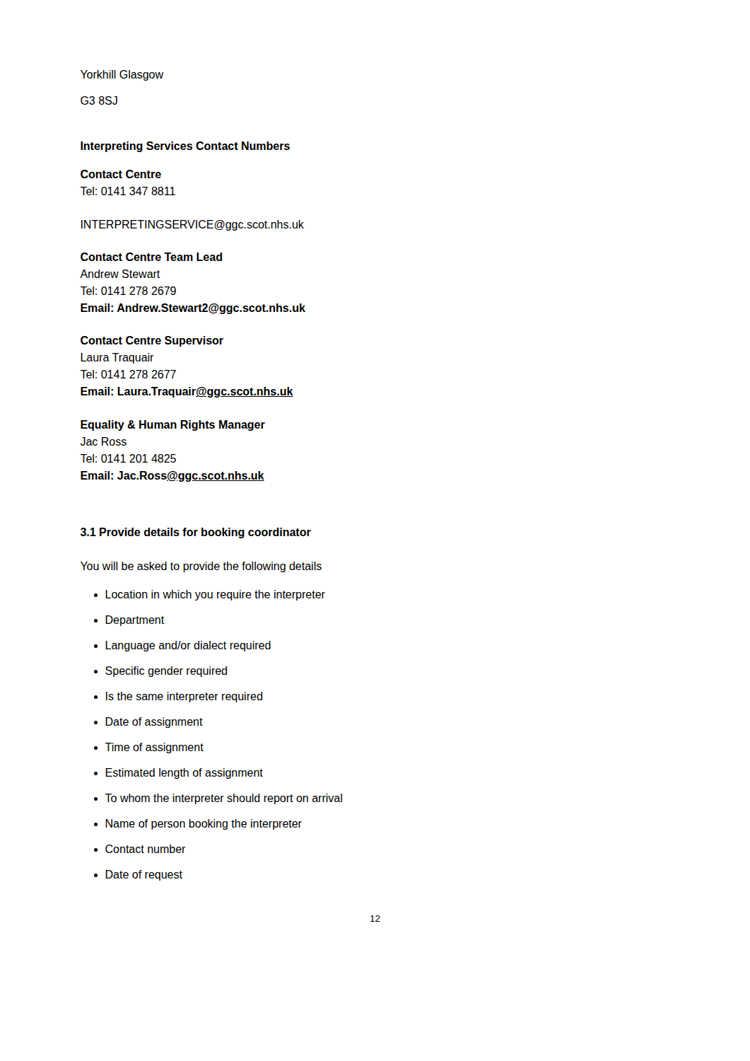Yorkhill Glasgow
G3 8SJ
Interpreting Services Contact Numbers
Contact Centre
Tel: 0141 347 8811
INTERPRETINGSERVICE@ggc.scot.nhs.uk
Contact Centre Team Lead
Andrew Stewart
Tel: 0141 278 2679
Email: Andrew.Stewart2@ggc.scot.nhs.uk
Contact Centre Supervisor
Laura Traquair
Tel: 0141 278 2677
Email: Laura.Traquair@ggc.scot.nhs.uk
Equality & Human Rights Manager
Jac Ross
Tel: 0141 201 4825
Email: Jac.Ross@ggc.scot.nhs.uk
3.1 Provide details for booking coordinator
You will be asked to provide the following details
Location in which you require the interpreter
Department
Language and/or dialect required
Specific gender required
Is the same interpreter required
Date of assignment
Time of assignment
Estimated length of assignment
To whom the interpreter should report on arrival
Name of person booking the interpreter
Contact number
Date of request
12